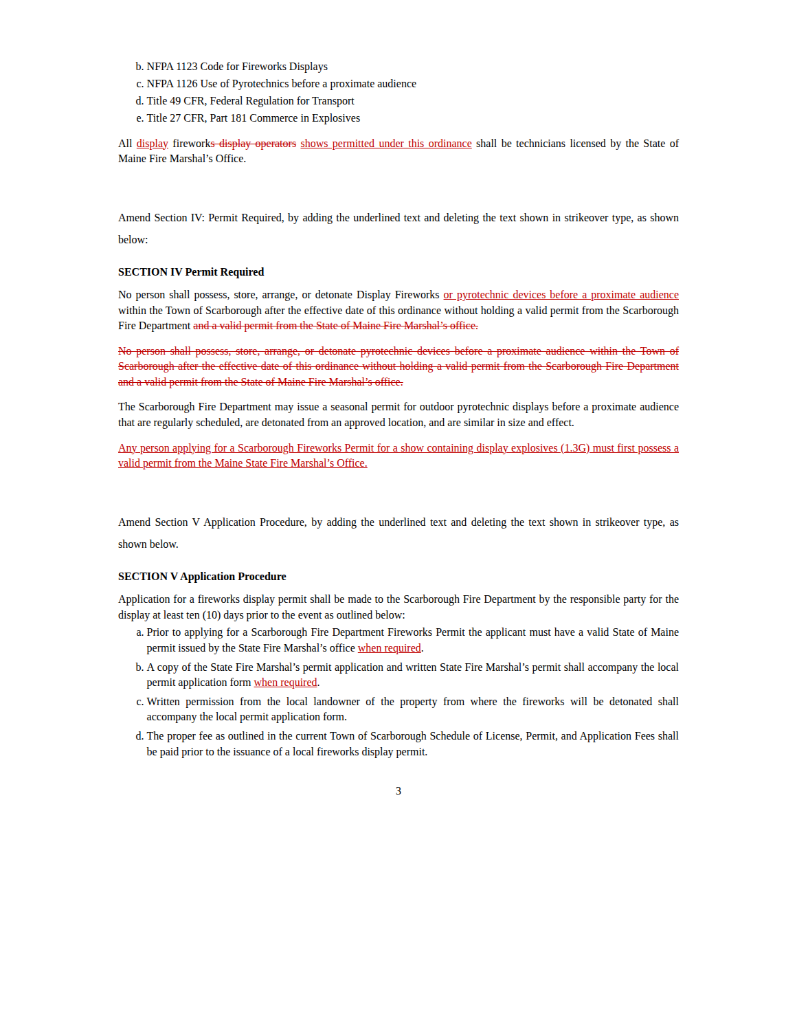NFPA 1123 Code for Fireworks Displays
NFPA 1126 Use of Pyrotechnics before a proximate audience
Title 49 CFR, Federal Regulation for Transport
Title 27 CFR, Part 181 Commerce in Explosives
All display fireworks display operators shows permitted under this ordinance shall be technicians licensed by the State of Maine Fire Marshal’s Office.
Amend Section IV: Permit Required, by adding the underlined text and deleting the text shown in strikeover type, as shown below:
SECTION IV Permit Required
No person shall possess, store, arrange, or detonate Display Fireworks or pyrotechnic devices before a proximate audience within the Town of Scarborough after the effective date of this ordinance without holding a valid permit from the Scarborough Fire Department and a valid permit from the State of Maine Fire Marshal’s office.
No person shall possess, store, arrange, or detonate pyrotechnic devices before a proximate audience within the Town of Scarborough after the effective date of this ordinance without holding a valid permit from the Scarborough Fire Department and a valid permit from the State of Maine Fire Marshal’s office.
The Scarborough Fire Department may issue a seasonal permit for outdoor pyrotechnic displays before a proximate audience that are regularly scheduled, are detonated from an approved location, and are similar in size and effect.
Any person applying for a Scarborough Fireworks Permit for a show containing display explosives (1.3G) must first possess a valid permit from the Maine State Fire Marshal’s Office.
Amend Section V Application Procedure, by adding the underlined text and deleting the text shown in strikeover type, as shown below.
SECTION V Application Procedure
Application for a fireworks display permit shall be made to the Scarborough Fire Department by the responsible party for the display at least ten (10) days prior to the event as outlined below:
Prior to applying for a Scarborough Fire Department Fireworks Permit the applicant must have a valid State of Maine permit issued by the State Fire Marshal’s office when required.
A copy of the State Fire Marshal’s permit application and written State Fire Marshal’s permit shall accompany the local permit application form when required.
Written permission from the local landowner of the property from where the fireworks will be detonated shall accompany the local permit application form.
The proper fee as outlined in the current Town of Scarborough Schedule of License, Permit, and Application Fees shall be paid prior to the issuance of a local fireworks display permit.
3